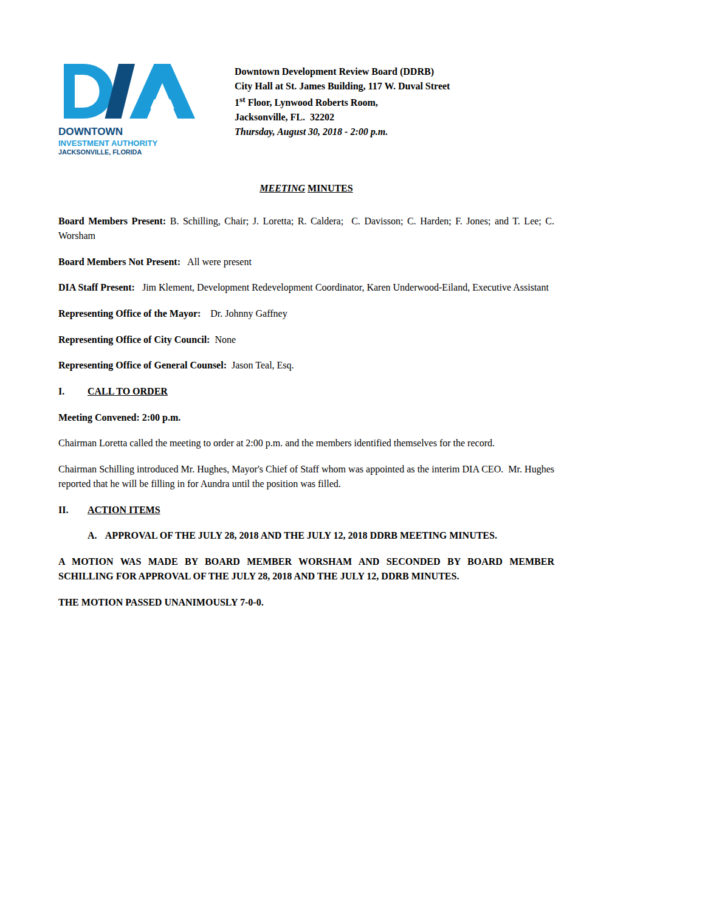DOWNTOWN INVESTMENT AUTHORITY JACKSONVILLE, FLORIDA
Downtown Development Review Board (DDRB)
City Hall at St. James Building, 117 W. Duval Street
1st Floor, Lynwood Roberts Room,
Jacksonville, FL. 32202
Thursday, August 30, 2018 - 2:00 p.m.
MEETING MINUTES
Board Members Present: B. Schilling, Chair; J. Loretta; R. Caldera; C. Davisson; C. Harden; F. Jones; and T. Lee; C. Worsham
Board Members Not Present: All were present
DIA Staff Present: Jim Klement, Development Redevelopment Coordinator, Karen Underwood-Eiland, Executive Assistant
Representing Office of the Mayor: Dr. Johnny Gaffney
Representing Office of City Council: None
Representing Office of General Counsel: Jason Teal, Esq.
I.
CALL TO ORDER
Meeting Convened: 2:00 p.m.
Chairman Loretta called the meeting to order at 2:00 p.m. and the members identified themselves for the record.
Chairman Schilling introduced Mr. Hughes, Mayor's Chief of Staff whom was appointed as the interim DIA CEO. Mr. Hughes reported that he will be filling in for Aundra until the position was filled.
II.
ACTION ITEMS
A.
APPROVAL OF THE JULY 28, 2018 AND THE JULY 12, 2018 DDRB MEETING MINUTES.
A MOTION WAS MADE BY BOARD MEMBER WORSHAM AND SECONDED BY BOARD MEMBER SCHILLING FOR APPROVAL OF THE JULY 28, 2018 AND THE JULY 12, DDRB MINUTES.
THE MOTION PASSED UNANIMOUSLY 7-0-0.